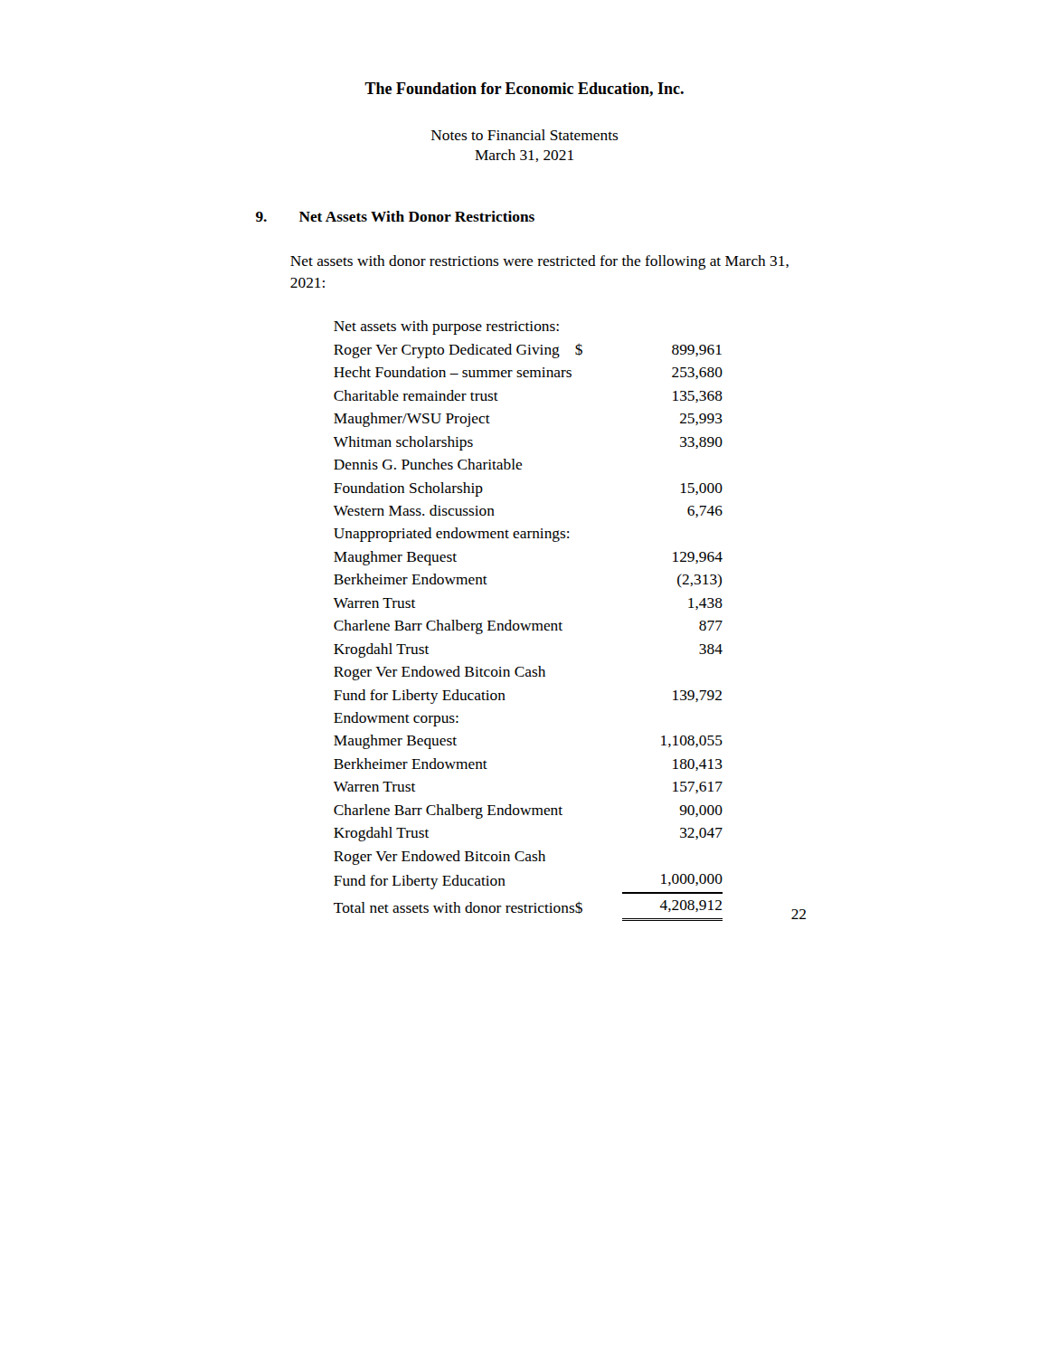The Foundation for Economic Education, Inc.
Notes to Financial Statements
March 31, 2021
9. Net Assets With Donor Restrictions
Net assets with donor restrictions were restricted for the following at March 31, 2021:
| Net assets with purpose restrictions: | | |
| Roger Ver Crypto Dedicated Giving | $ | 899,961 |
| Hecht Foundation – summer seminars | | 253,680 |
| Charitable remainder trust | | 135,368 |
| Maughmer/WSU Project | | 25,993 |
| Whitman scholarships | | 33,890 |
| Dennis G. Punches Charitable | | |
| Foundation Scholarship | | 15,000 |
| Western Mass. discussion | | 6,746 |
| Unappropriated endowment earnings: | | |
| Maughmer Bequest | | 129,964 |
| Berkheimer Endowment | | (2,313) |
| Warren Trust | | 1,438 |
| Charlene Barr Chalberg Endowment | | 877 |
| Krogdahl Trust | | 384 |
| Roger Ver Endowed Bitcoin Cash | | |
| Fund for Liberty Education | | 139,792 |
| Endowment corpus: | | |
| Maughmer Bequest | | 1,108,055 |
| Berkheimer Endowment | | 180,413 |
| Warren Trust | | 157,617 |
| Charlene Barr Chalberg Endowment | | 90,000 |
| Krogdahl Trust | | 32,047 |
| Roger Ver Endowed Bitcoin Cash | | |
| Fund for Liberty Education | | 1,000,000 |
| Total net assets with donor restrictions | $ | 4,208,912 |
22